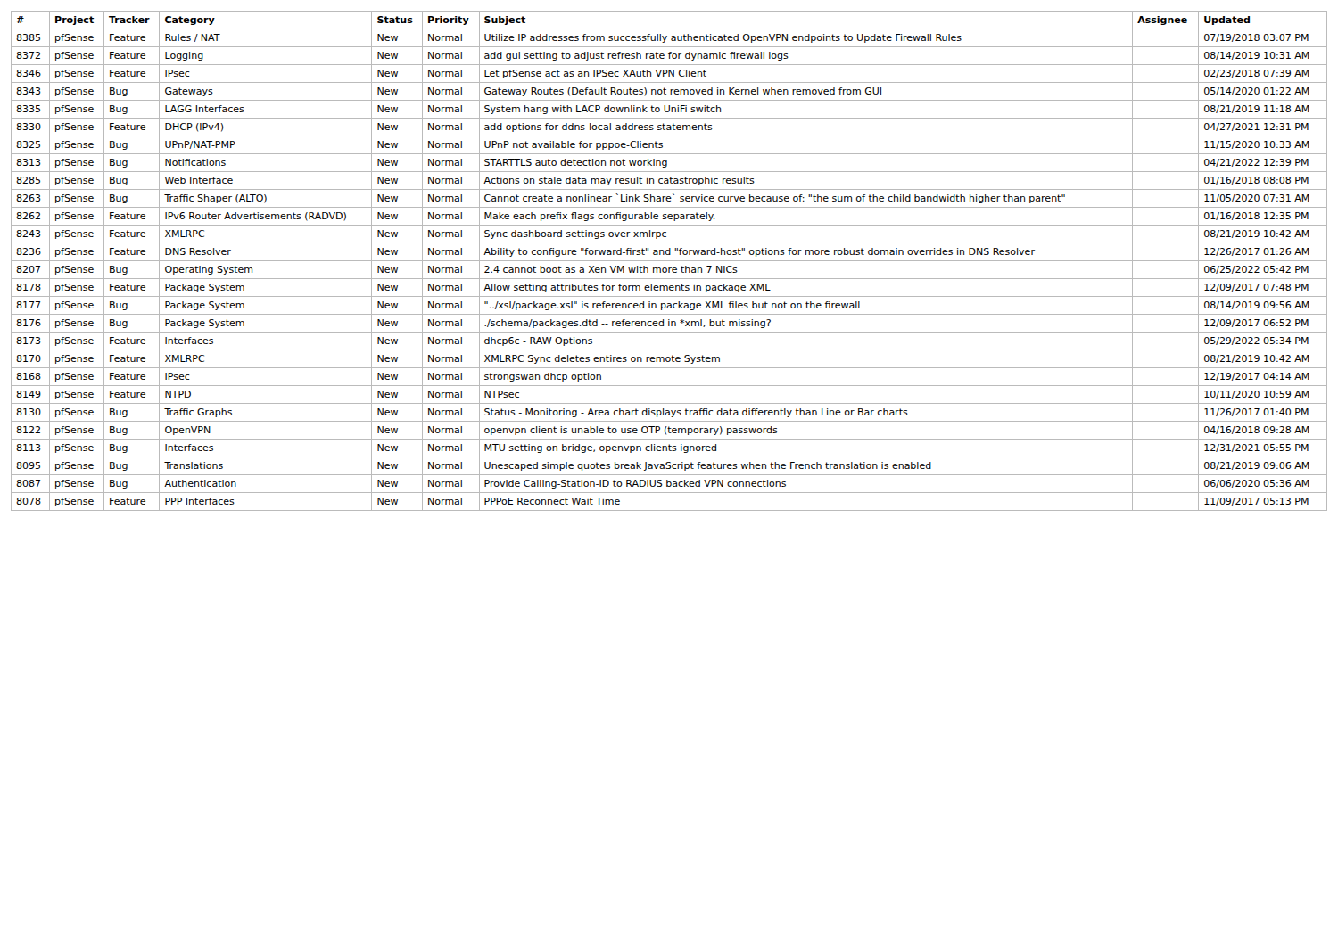| # | Project | Tracker | Category | Status | Priority | Subject | Assignee | Updated |
| --- | --- | --- | --- | --- | --- | --- | --- | --- |
| 8385 | pfSense | Feature | Rules / NAT | New | Normal | Utilize IP addresses from successfully authenticated OpenVPN endpoints to Update Firewall Rules | | 07/19/2018 03:07 PM |
| 8372 | pfSense | Feature | Logging | New | Normal | add gui setting to adjust refresh rate for dynamic firewall logs | | 08/14/2019 10:31 AM |
| 8346 | pfSense | Feature | IPsec | New | Normal | Let pfSense act as an IPSec XAuth VPN Client | | 02/23/2018 07:39 AM |
| 8343 | pfSense | Bug | Gateways | New | Normal | Gateway Routes (Default Routes) not removed in Kernel when removed from GUI | | 05/14/2020 01:22 AM |
| 8335 | pfSense | Bug | LAGG Interfaces | New | Normal | System hang with LACP downlink to UniFi switch | | 08/21/2019 11:18 AM |
| 8330 | pfSense | Feature | DHCP (IPv4) | New | Normal | add options for ddns-local-address statements | | 04/27/2021 12:31 PM |
| 8325 | pfSense | Bug | UPnP/NAT-PMP | New | Normal | UPnP not available for pppoe-Clients | | 11/15/2020 10:33 AM |
| 8313 | pfSense | Bug | Notifications | New | Normal | STARTTLS auto detection not working | | 04/21/2022 12:39 PM |
| 8285 | pfSense | Bug | Web Interface | New | Normal | Actions on stale data may result in catastrophic results | | 01/16/2018 08:08 PM |
| 8263 | pfSense | Bug | Traffic Shaper (ALTQ) | New | Normal | Cannot create a nonlinear `Link Share` service curve because of: "the sum of the child bandwidth higher than parent" | | 11/05/2020 07:31 AM |
| 8262 | pfSense | Feature | IPv6 Router Advertisements (RADVD) | New | Normal | Make each prefix flags configurable separately. | | 01/16/2018 12:35 PM |
| 8243 | pfSense | Feature | XMLRPC | New | Normal | Sync dashboard settings over xmlrpc | | 08/21/2019 10:42 AM |
| 8236 | pfSense | Feature | DNS Resolver | New | Normal | Ability to configure "forward-first" and "forward-host" options for more robust domain overrides in DNS Resolver | | 12/26/2017 01:26 AM |
| 8207 | pfSense | Bug | Operating System | New | Normal | 2.4 cannot boot as a Xen VM with more than 7 NICs | | 06/25/2022 05:42 PM |
| 8178 | pfSense | Feature | Package System | New | Normal | Allow setting attributes for form elements in package XML | | 12/09/2017 07:48 PM |
| 8177 | pfSense | Bug | Package System | New | Normal | "../xsl/package.xsl" is referenced in package XML files but not on the firewall | | 08/14/2019 09:56 AM |
| 8176 | pfSense | Bug | Package System | New | Normal | ./schema/packages.dtd -- referenced in *xml, but missing? | | 12/09/2017 06:52 PM |
| 8173 | pfSense | Feature | Interfaces | New | Normal | dhcp6c - RAW Options | | 05/29/2022 05:34 PM |
| 8170 | pfSense | Feature | XMLRPC | New | Normal | XMLRPC Sync deletes entires on remote System | | 08/21/2019 10:42 AM |
| 8168 | pfSense | Feature | IPsec | New | Normal | strongswan dhcp option | | 12/19/2017 04:14 AM |
| 8149 | pfSense | Feature | NTPD | New | Normal | NTPsec | | 10/11/2020 10:59 AM |
| 8130 | pfSense | Bug | Traffic Graphs | New | Normal | Status - Monitoring - Area chart displays traffic data differently than Line or Bar charts | | 11/26/2017 01:40 PM |
| 8122 | pfSense | Bug | OpenVPN | New | Normal | openvpn client is unable to use OTP (temporary) passwords | | 04/16/2018 09:28 AM |
| 8113 | pfSense | Bug | Interfaces | New | Normal | MTU setting on bridge, openvpn clients ignored | | 12/31/2021 05:55 PM |
| 8095 | pfSense | Bug | Translations | New | Normal | Unescaped simple quotes break JavaScript features when the French translation is enabled | | 08/21/2019 09:06 AM |
| 8087 | pfSense | Bug | Authentication | New | Normal | Provide Calling-Station-ID to RADIUS backed VPN connections | | 06/06/2020 05:36 AM |
| 8078 | pfSense | Feature | PPP Interfaces | New | Normal | PPPoE Reconnect Wait Time | | 11/09/2017 05:13 PM |